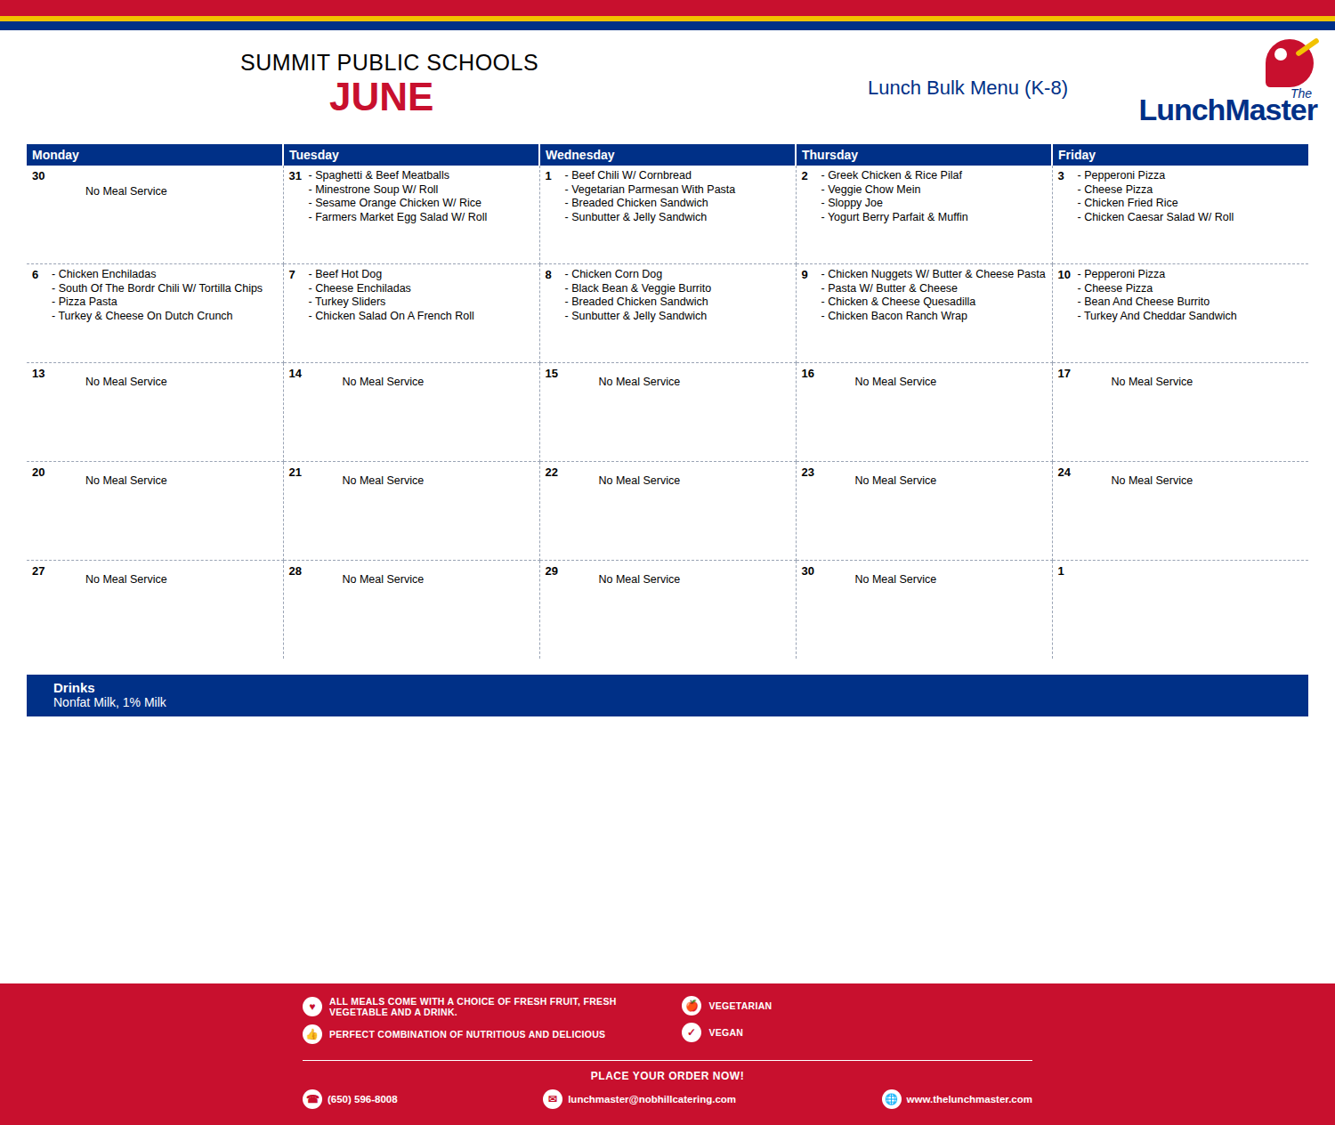SUMMIT PUBLIC SCHOOLS
JUNE
Lunch Bulk Menu (K-8)
The LunchMaster
| Monday | Tuesday | Wednesday | Thursday | Friday |
| --- | --- | --- | --- | --- |
| 30 No Meal Service | 31 - Spaghetti & Beef Meatballs - Minestrone Soup W/ Roll - Sesame Orange Chicken W/ Rice - Farmers Market Egg Salad W/ Roll | 1 - Beef Chili W/ Cornbread - Vegetarian Parmesan With Pasta - Breaded Chicken Sandwich - Sunbutter & Jelly Sandwich | 2 - Greek Chicken & Rice Pilaf - Veggie Chow Mein - Sloppy Joe - Yogurt Berry Parfait & Muffin | 3 - Pepperoni Pizza - Cheese Pizza - Chicken Fried Rice - Chicken Caesar Salad W/ Roll |
| 6 - Chicken Enchiladas - South Of The Bordr Chili W/ Tortilla Chips - Pizza Pasta - Turkey & Cheese On Dutch Crunch | 7 - Beef Hot Dog - Cheese Enchiladas - Turkey Sliders - Chicken Salad On A French Roll | 8 - Chicken Corn Dog - Black Bean & Veggie Burrito - Breaded Chicken Sandwich - Sunbutter & Jelly Sandwich | 9 - Chicken Nuggets W/ Butter & Cheese Pasta - Pasta W/ Butter & Cheese - Chicken & Cheese Quesadilla - Chicken Bacon Ranch Wrap | 10 - Pepperoni Pizza - Cheese Pizza - Bean And Cheese Burrito - Turkey And Cheddar Sandwich |
| 13 No Meal Service | 14 No Meal Service | 15 No Meal Service | 16 No Meal Service | 17 No Meal Service |
| 20 No Meal Service | 21 No Meal Service | 22 No Meal Service | 23 No Meal Service | 24 No Meal Service |
| 27 No Meal Service | 28 No Meal Service | 29 No Meal Service | 30 No Meal Service | 1 |
Drinks
Nonfat Milk, 1% Milk
♥ ALL MEALS COME WITH A CHOICE OF FRESH FRUIT, FRESH VEGETABLE AND A DRINK.
👍 PERFECT COMBINATION OF NUTRITIOUS AND DELICIOUS
🍎 VEGETARIAN
✓ VEGAN
PLACE YOUR ORDER NOW!
☎ (650) 596-8008
✉ lunchmaster@nobhillcatering.com
🌐 www.thelunchmaster.com